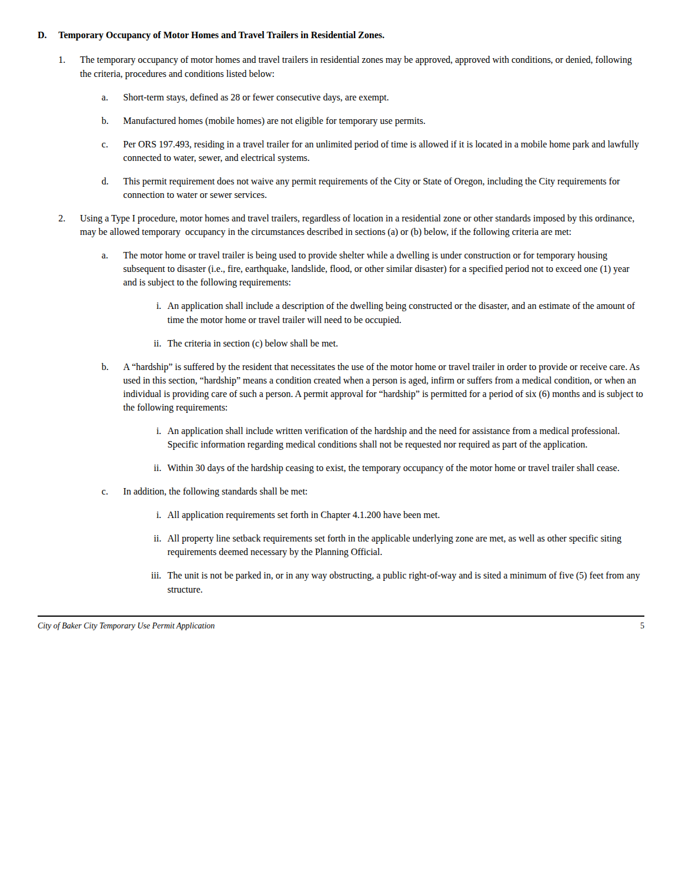D. Temporary Occupancy of Motor Homes and Travel Trailers in Residential Zones.
1.
The temporary occupancy of motor homes and travel trailers in residential zones may be approved, approved with conditions, or denied, following the criteria, procedures and conditions listed below:
a.
Short-term stays, defined as 28 or fewer consecutive days, are exempt.
b.
Manufactured homes (mobile homes) are not eligible for temporary use permits.
c.
Per ORS 197.493, residing in a travel trailer for an unlimited period of time is allowed if it is located in a mobile home park and lawfully connected to water, sewer, and electrical systems.
d.
This permit requirement does not waive any permit requirements of the City or State of Oregon, including the City requirements for connection to water or sewer services.
2.
Using a Type I procedure, motor homes and travel trailers, regardless of location in a residential zone or other standards imposed by this ordinance, may be allowed temporary occupancy in the circumstances described in sections (a) or (b) below, if the following criteria are met:
a.
The motor home or travel trailer is being used to provide shelter while a dwelling is under construction or for temporary housing subsequent to disaster (i.e., fire, earthquake, landslide, flood, or other similar disaster) for a specified period not to exceed one (1) year and is subject to the following requirements:
i.
An application shall include a description of the dwelling being constructed or the disaster, and an estimate of the amount of time the motor home or travel trailer will need to be occupied.
ii.
The criteria in section (c) below shall be met.
b.
A “hardship” is suffered by the resident that necessitates the use of the motor home or travel trailer in order to provide or receive care. As used in this section, “hardship” means a condition created when a person is aged, infirm or suffers from a medical condition, or when an individual is providing care of such a person. A permit approval for “hardship” is permitted for a period of six (6) months and is subject to the following requirements:
i.
An application shall include written verification of the hardship and the need for assistance from a medical professional. Specific information regarding medical conditions shall not be requested nor required as part of the application.
ii.
Within 30 days of the hardship ceasing to exist, the temporary occupancy of the motor home or travel trailer shall cease.
c.
In addition, the following standards shall be met:
i.
All application requirements set forth in Chapter 4.1.200 have been met.
ii.
All property line setback requirements set forth in the applicable underlying zone are met, as well as other specific siting requirements deemed necessary by the Planning Official.
iii.
The unit is not be parked in, or in any way obstructing, a public right-of-way and is sited a minimum of five (5) feet from any structure.
City of Baker City Temporary Use Permit Application 5